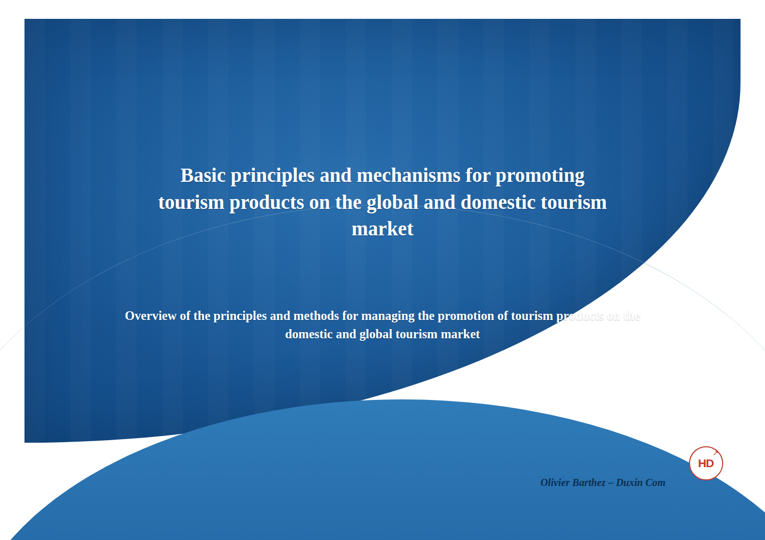Basic principles and mechanisms for promoting tourism products on the global and domestic tourism market
Overview of the principles and methods for managing the promotion of tourism products on the domestic and global tourism market
Olivier Barthez – Duxin Com
HD ↗